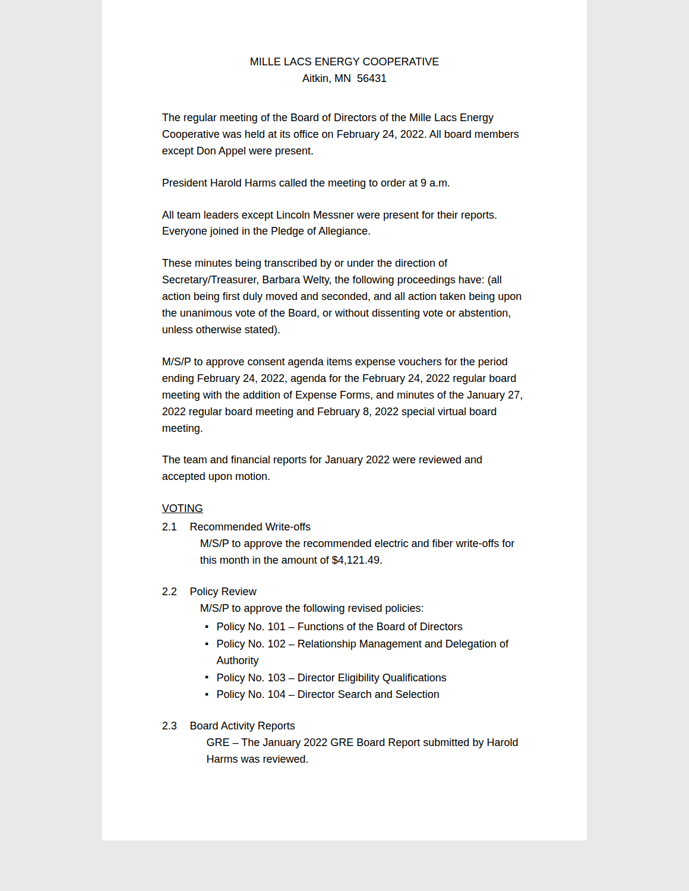MILLE LACS ENERGY COOPERATIVE Aitkin, MN 56431
The regular meeting of the Board of Directors of the Mille Lacs Energy Cooperative was held at its office on February 24, 2022. All board members except Don Appel were present.
President Harold Harms called the meeting to order at 9 a.m.
All team leaders except Lincoln Messner were present for their reports. Everyone joined in the Pledge of Allegiance.
These minutes being transcribed by or under the direction of Secretary/Treasurer, Barbara Welty, the following proceedings have: (all action being first duly moved and seconded, and all action taken being upon the unanimous vote of the Board, or without dissenting vote or abstention, unless otherwise stated).
M/S/P to approve consent agenda items expense vouchers for the period ending February 24, 2022, agenda for the February 24, 2022 regular board meeting with the addition of Expense Forms, and minutes of the January 27, 2022 regular board meeting and February 8, 2022 special virtual board meeting.
The team and financial reports for January 2022 were reviewed and accepted upon motion.
VOTING
2.1 Recommended Write-offs
M/S/P to approve the recommended electric and fiber write-offs for this month in the amount of $4,121.49.
2.2 Policy Review
M/S/P to approve the following revised policies:
Policy No. 101 – Functions of the Board of Directors
Policy No. 102 – Relationship Management and Delegation of Authority
Policy No. 103 – Director Eligibility Qualifications
Policy No. 104 – Director Search and Selection
2.3 Board Activity Reports
GRE – The January 2022 GRE Board Report submitted by Harold Harms was reviewed.